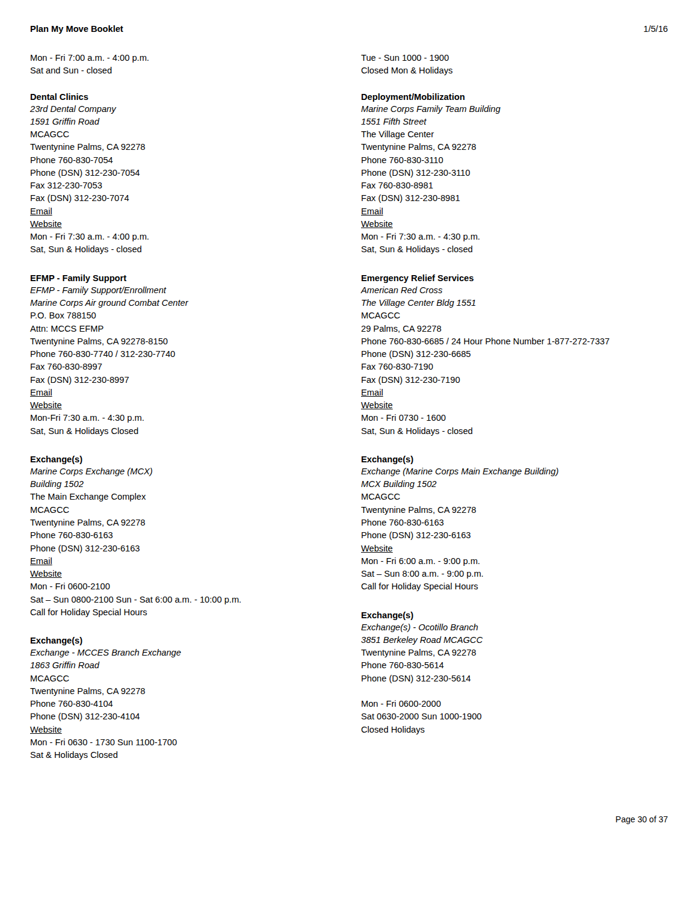Plan My Move Booklet 1/5/16
Mon - Fri 7:00 a.m. - 4:00 p.m.
Sat and Sun - closed
Dental Clinics
23rd Dental Company
1591 Griffin Road
MCAGCC
Twentynine Palms, CA 92278
Phone 760-830-7054
Phone (DSN) 312-230-7054
Fax 312-230-7053
Fax (DSN) 312-230-7074
Email
Website
Mon - Fri 7:30 a.m. - 4:00 p.m.
Sat, Sun & Holidays - closed
EFMP - Family Support
EFMP - Family Support/Enrollment
Marine Corps Air ground Combat Center
P.O. Box 788150
Attn: MCCS EFMP
Twentynine Palms, CA 92278-8150
Phone 760-830-7740 / 312-230-7740
Fax 760-830-8997
Fax (DSN) 312-230-8997
Email
Website
Mon-Fri 7:30 a.m. - 4:30 p.m.
Sat, Sun & Holidays Closed
Exchange(s)
Marine Corps Exchange (MCX)
Building 1502
The Main Exchange Complex
MCAGCC
Twentynine Palms, CA 92278
Phone 760-830-6163
Phone (DSN) 312-230-6163
Email
Website
Mon - Fri 0600-2100
Sat – Sun 0800-2100 Sun - Sat 6:00 a.m. - 10:00 p.m.
Call for Holiday Special Hours
Exchange(s)
Exchange - MCCES Branch Exchange
1863 Griffin Road
MCAGCC
Twentynine Palms, CA 92278
Phone 760-830-4104
Phone (DSN) 312-230-4104
Website
Mon - Fri 0630 - 1730 Sun 1100-1700
Sat & Holidays Closed
Tue - Sun 1000 - 1900
Closed Mon & Holidays
Deployment/Mobilization
Marine Corps Family Team Building
1551 Fifth Street
The Village Center
Twentynine Palms, CA 92278
Phone 760-830-3110
Phone (DSN) 312-230-3110
Fax 760-830-8981
Fax (DSN) 312-230-8981
Email
Website
Mon - Fri 7:30 a.m. - 4:30 p.m.
Sat, Sun & Holidays - closed
Emergency Relief Services
American Red Cross
The Village Center Bldg 1551
MCAGCC
29 Palms, CA 92278
Phone 760-830-6685 / 24 Hour Phone Number 1-877-272-7337
Phone (DSN) 312-230-6685
Fax 760-830-7190
Fax (DSN) 312-230-7190
Email
Website
Mon - Fri 0730 - 1600
Sat, Sun & Holidays - closed
Exchange(s)
Exchange (Marine Corps Main Exchange Building)
MCX Building 1502
MCAGCC
Twentynine Palms, CA 92278
Phone 760-830-6163
Phone (DSN) 312-230-6163
Website
Mon - Fri 6:00 a.m. - 9:00 p.m.
Sat – Sun 8:00 a.m. - 9:00 p.m.
Call for Holiday Special Hours
Exchange(s)
Exchange(s) - Ocotillo Branch
3851 Berkeley Road MCAGCC
Twentynine Palms, CA 92278
Phone 760-830-5614
Phone (DSN) 312-230-5614
Mon - Fri 0600-2000
Sat 0630-2000 Sun 1000-1900
Closed Holidays
Page 30 of 37